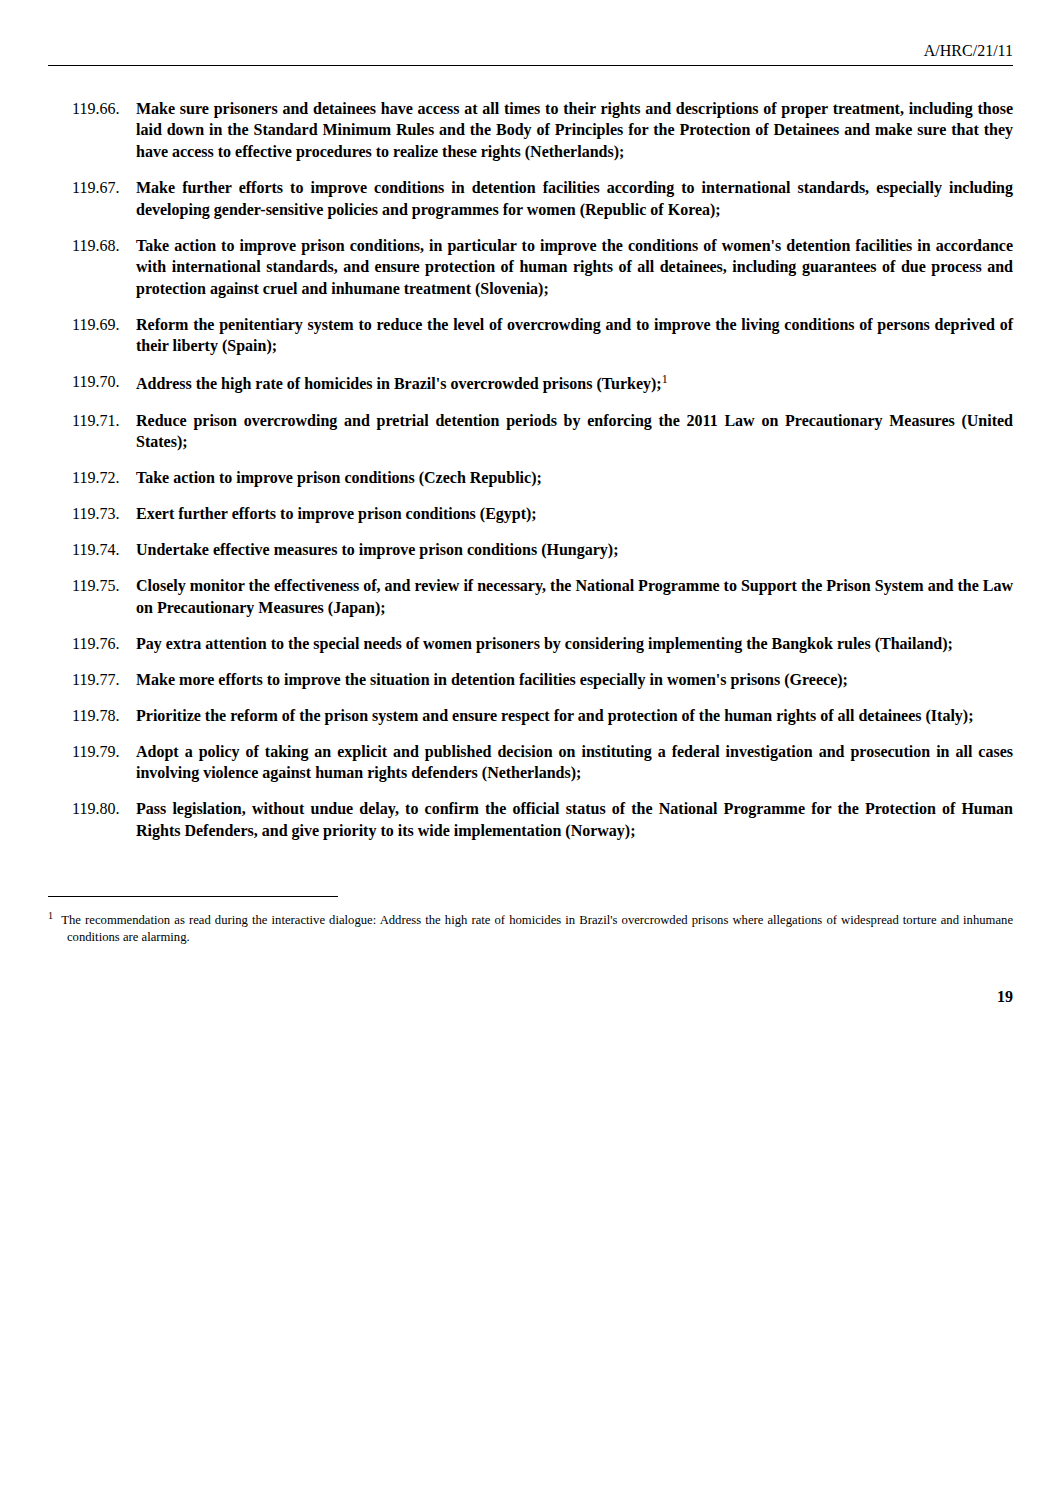A/HRC/21/11
119.66. Make sure prisoners and detainees have access at all times to their rights and descriptions of proper treatment, including those laid down in the Standard Minimum Rules and the Body of Principles for the Protection of Detainees and make sure that they have access to effective procedures to realize these rights (Netherlands);
119.67. Make further efforts to improve conditions in detention facilities according to international standards, especially including developing gender-sensitive policies and programmes for women (Republic of Korea);
119.68. Take action to improve prison conditions, in particular to improve the conditions of women's detention facilities in accordance with international standards, and ensure protection of human rights of all detainees, including guarantees of due process and protection against cruel and inhumane treatment (Slovenia);
119.69. Reform the penitentiary system to reduce the level of overcrowding and to improve the living conditions of persons deprived of their liberty (Spain);
119.70. Address the high rate of homicides in Brazil's overcrowded prisons (Turkey);1
119.71. Reduce prison overcrowding and pretrial detention periods by enforcing the 2011 Law on Precautionary Measures (United States);
119.72. Take action to improve prison conditions (Czech Republic);
119.73. Exert further efforts to improve prison conditions (Egypt);
119.74. Undertake effective measures to improve prison conditions (Hungary);
119.75. Closely monitor the effectiveness of, and review if necessary, the National Programme to Support the Prison System and the Law on Precautionary Measures (Japan);
119.76. Pay extra attention to the special needs of women prisoners by considering implementing the Bangkok rules (Thailand);
119.77. Make more efforts to improve the situation in detention facilities especially in women's prisons (Greece);
119.78. Prioritize the reform of the prison system and ensure respect for and protection of the human rights of all detainees (Italy);
119.79. Adopt a policy of taking an explicit and published decision on instituting a federal investigation and prosecution in all cases involving violence against human rights defenders (Netherlands);
119.80. Pass legislation, without undue delay, to confirm the official status of the National Programme for the Protection of Human Rights Defenders, and give priority to its wide implementation (Norway);
1 The recommendation as read during the interactive dialogue: Address the high rate of homicides in Brazil's overcrowded prisons where allegations of widespread torture and inhumane conditions are alarming.
19